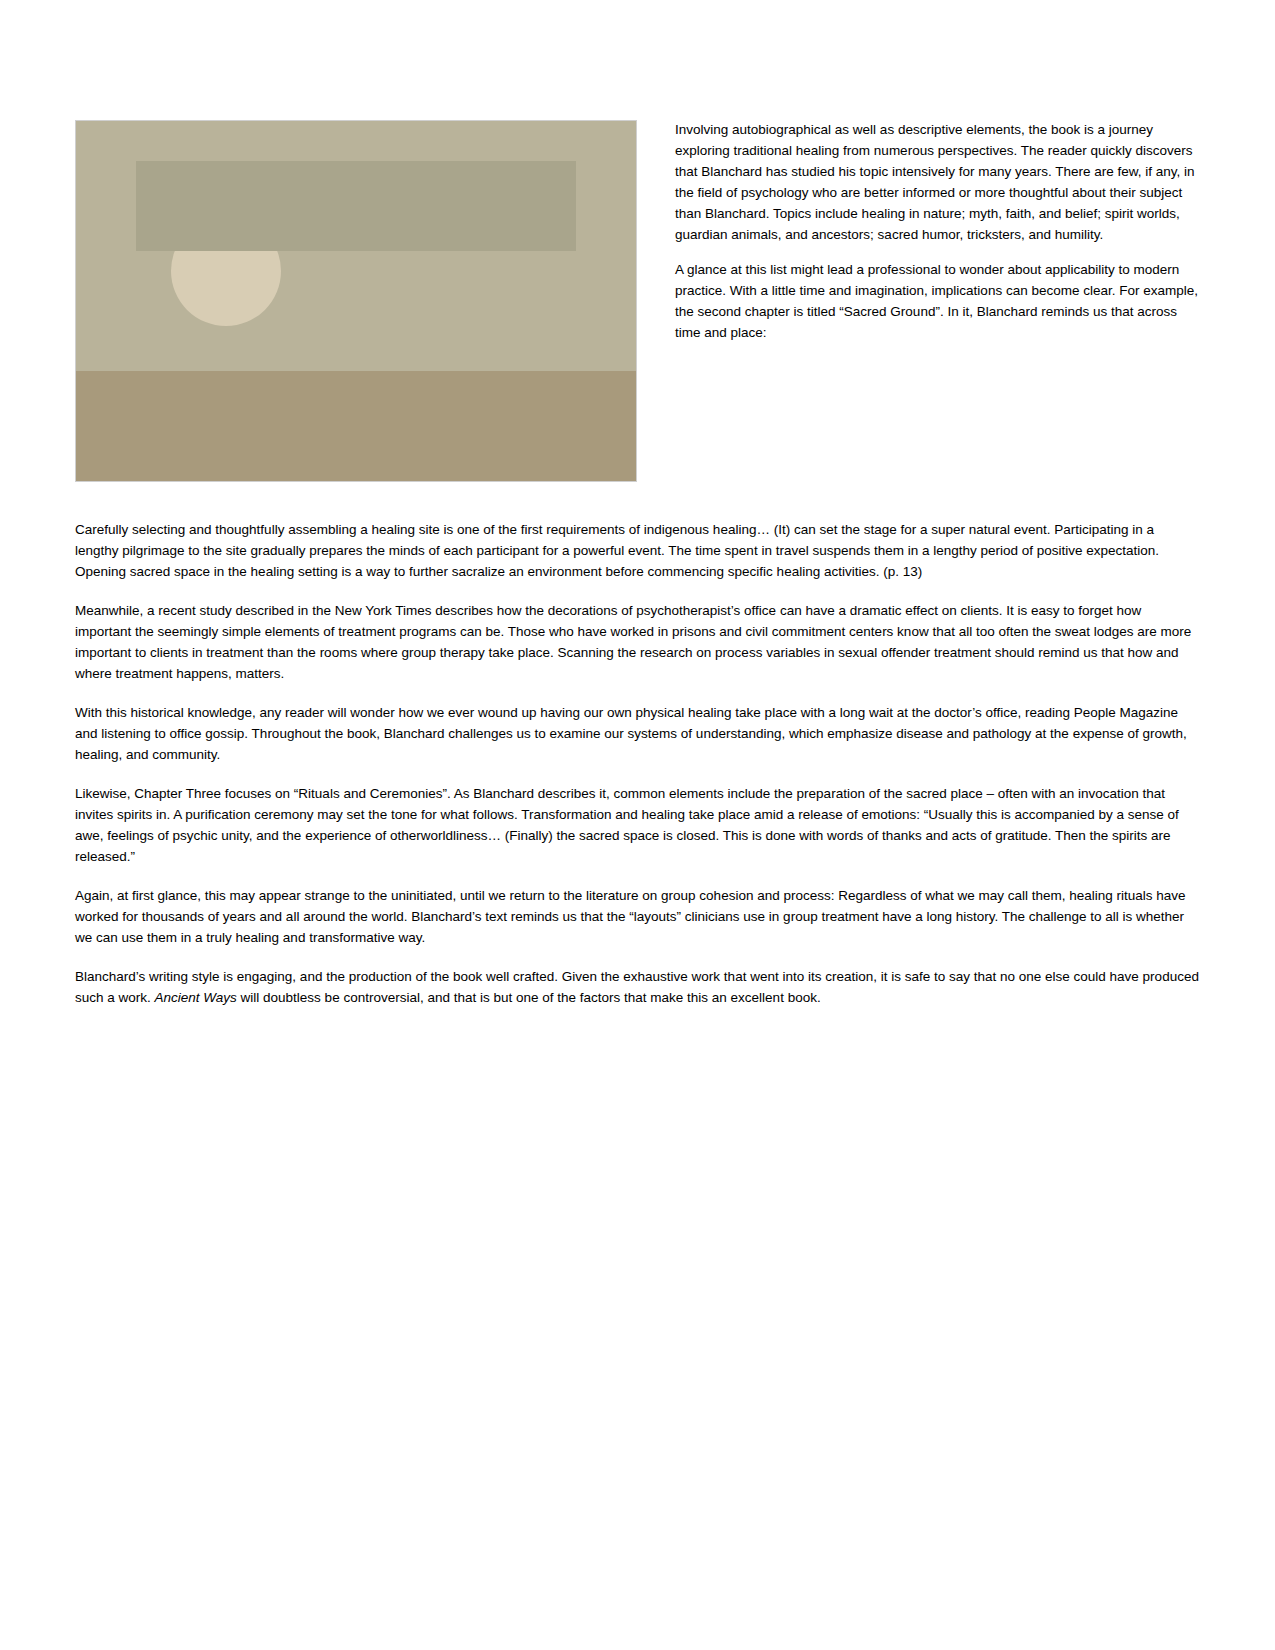Involving autobiographical as well as descriptive elements, the book is a journey exploring traditional healing from numerous perspectives. The reader quickly discovers that Blanchard has studied his topic intensively for many years. There are few, if any, in the field of psychology who are better informed or more thoughtful about their subject than Blanchard. Topics include healing in nature; myth, faith, and belief; spirit worlds, guardian animals, and ancestors; sacred humor, tricksters, and humility.
A glance at this list might lead a professional to wonder about applicability to modern practice. With a little time and imagination, implications can become clear. For example, the second chapter is titled “Sacred Ground”. In it, Blanchard reminds us that across time and place:
Carefully selecting and thoughtfully assembling a healing site is one of the first requirements of indigenous healing… (It) can set the stage for a super natural event. Participating in a lengthy pilgrimage to the site gradually prepares the minds of each participant for a powerful event. The time spent in travel suspends them in a lengthy period of positive expectation. Opening sacred space in the healing setting is a way to further sacralize an environment before commencing specific healing activities. (p. 13)
Meanwhile, a recent study described in the New York Times describes how the decorations of psychotherapist’s office can have a dramatic effect on clients. It is easy to forget how important the seemingly simple elements of treatment programs can be. Those who have worked in prisons and civil commitment centers know that all too often the sweat lodges are more important to clients in treatment than the rooms where group therapy take place. Scanning the research on process variables in sexual offender treatment should remind us that how and where treatment happens, matters.
With this historical knowledge, any reader will wonder how we ever wound up having our own physical healing take place with a long wait at the doctor’s office, reading People Magazine and listening to office gossip. Throughout the book, Blanchard challenges us to examine our systems of understanding, which emphasize disease and pathology at the expense of growth, healing, and community.
Likewise, Chapter Three focuses on “Rituals and Ceremonies”. As Blanchard describes it, common elements include the preparation of the sacred place – often with an invocation that invites spirits in. A purification ceremony may set the tone for what follows. Transformation and healing take place amid a release of emotions: “Usually this is accompanied by a sense of awe, feelings of psychic unity, and the experience of otherworldliness… (Finally) the sacred space is closed. This is done with words of thanks and acts of gratitude. Then the spirits are released.”
Again, at first glance, this may appear strange to the uninitiated, until we return to the literature on group cohesion and process: Regardless of what we may call them, healing rituals have worked for thousands of years and all around the world. Blanchard’s text reminds us that the “layouts” clinicians use in group treatment have a long history. The challenge to all is whether we can use them in a truly healing and transformative way.
Blanchard’s writing style is engaging, and the production of the book well crafted. Given the exhaustive work that went into its creation, it is safe to say that no one else could have produced such a work. Ancient Ways will doubtless be controversial, and that is but one of the factors that make this an excellent book.